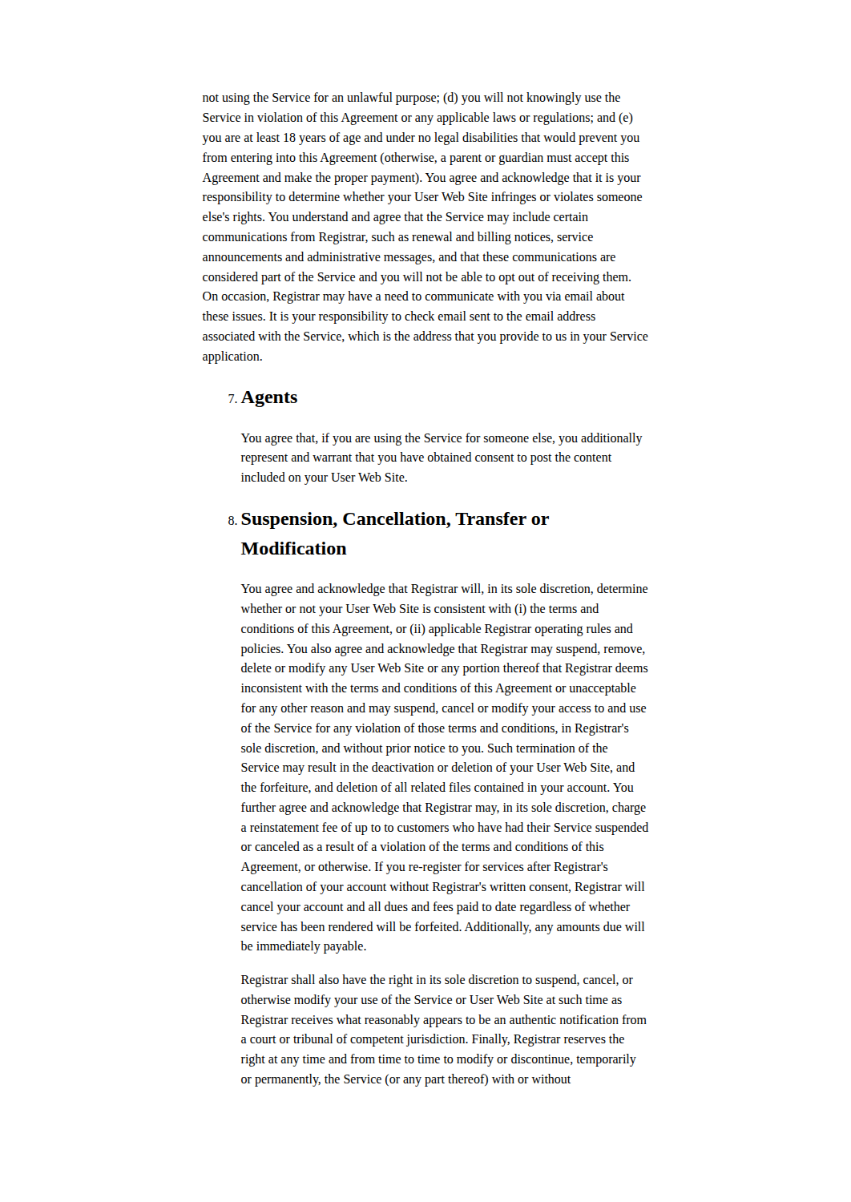not using the Service for an unlawful purpose; (d) you will not knowingly use the Service in violation of this Agreement or any applicable laws or regulations; and (e) you are at least 18 years of age and under no legal disabilities that would prevent you from entering into this Agreement (otherwise, a parent or guardian must accept this Agreement and make the proper payment). You agree and acknowledge that it is your responsibility to determine whether your User Web Site infringes or violates someone else's rights. You understand and agree that the Service may include certain communications from Registrar, such as renewal and billing notices, service announcements and administrative messages, and that these communications are considered part of the Service and you will not be able to opt out of receiving them. On occasion, Registrar may have a need to communicate with you via email about these issues. It is your responsibility to check email sent to the email address associated with the Service, which is the address that you provide to us in your Service application.
Agents
You agree that, if you are using the Service for someone else, you additionally represent and warrant that you have obtained consent to post the content included on your User Web Site.
Suspension, Cancellation, Transfer or Modification
You agree and acknowledge that Registrar will, in its sole discretion, determine whether or not your User Web Site is consistent with (i) the terms and conditions of this Agreement, or (ii) applicable Registrar operating rules and policies. You also agree and acknowledge that Registrar may suspend, remove, delete or modify any User Web Site or any portion thereof that Registrar deems inconsistent with the terms and conditions of this Agreement or unacceptable for any other reason and may suspend, cancel or modify your access to and use of the Service for any violation of those terms and conditions, in Registrar's sole discretion, and without prior notice to you. Such termination of the Service may result in the deactivation or deletion of your User Web Site, and the forfeiture, and deletion of all related files contained in your account. You further agree and acknowledge that Registrar may, in its sole discretion, charge a reinstatement fee of up to to customers who have had their Service suspended or canceled as a result of a violation of the terms and conditions of this Agreement, or otherwise. If you re-register for services after Registrar's cancellation of your account without Registrar's written consent, Registrar will cancel your account and all dues and fees paid to date regardless of whether service has been rendered will be forfeited. Additionally, any amounts due will be immediately payable.
Registrar shall also have the right in its sole discretion to suspend, cancel, or otherwise modify your use of the Service or User Web Site at such time as Registrar receives what reasonably appears to be an authentic notification from a court or tribunal of competent jurisdiction. Finally, Registrar reserves the right at any time and from time to time to modify or discontinue, temporarily or permanently, the Service (or any part thereof) with or without